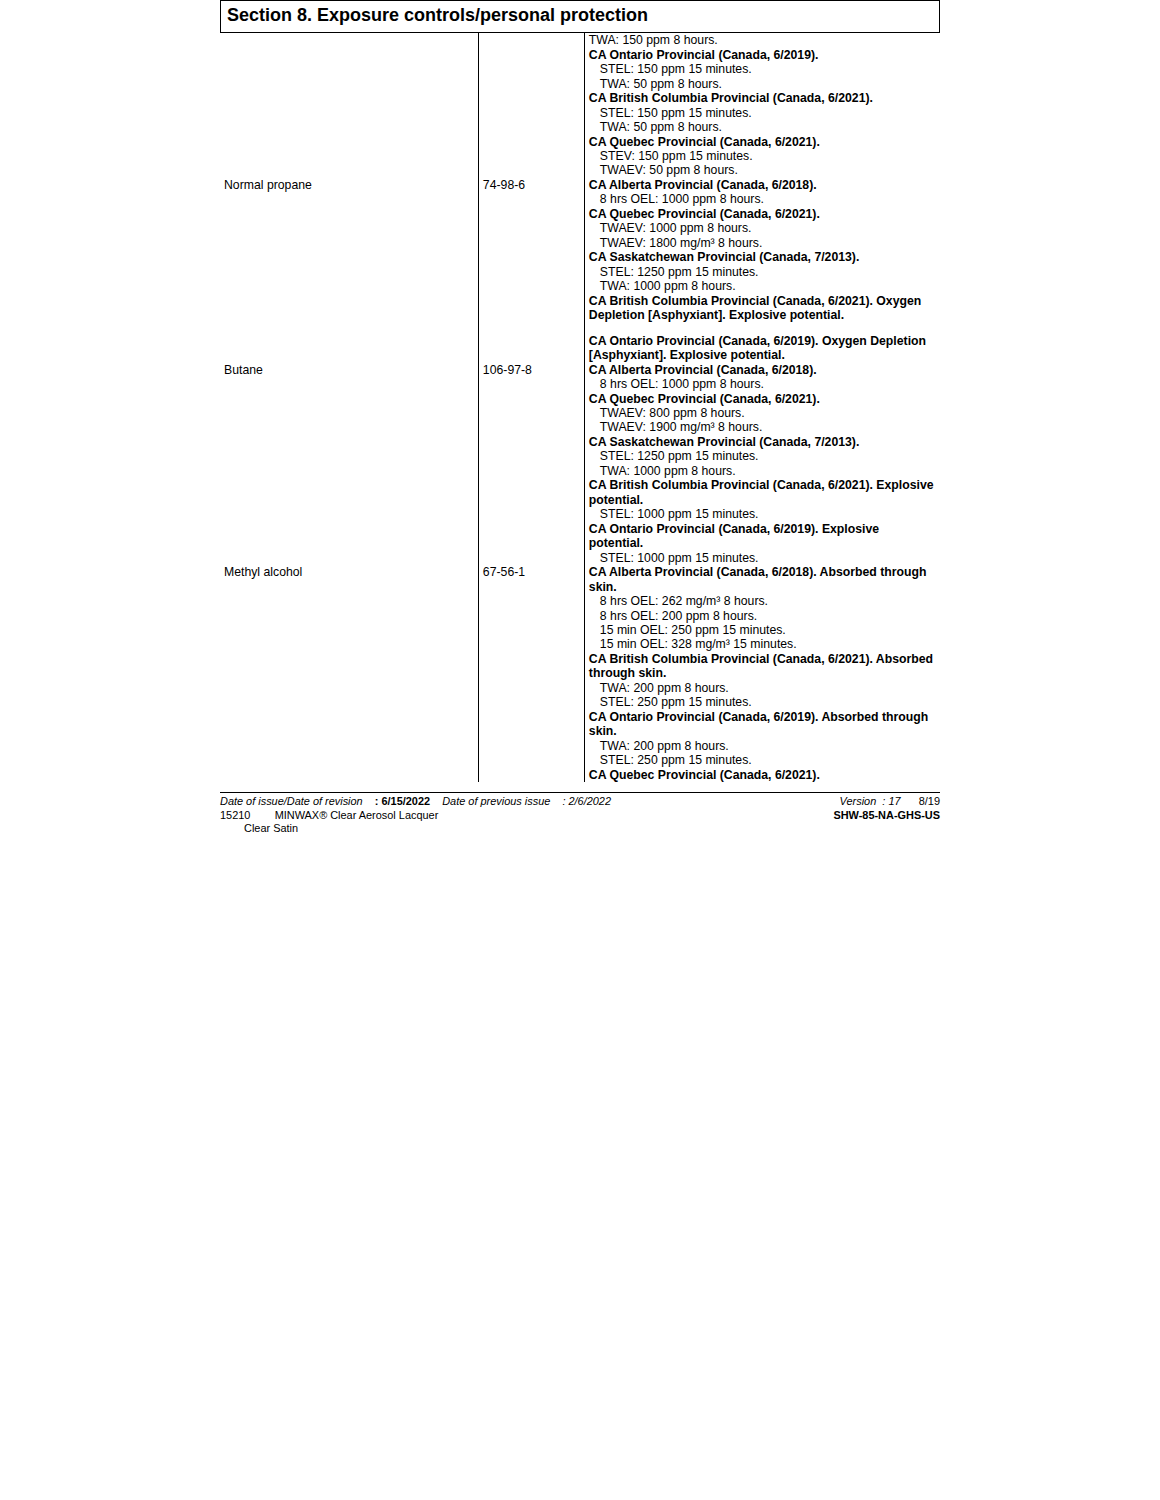Section 8. Exposure controls/personal protection
| | | TWA: 150 ppm 8 hours. CA Ontario Provincial (Canada, 6/2019). STEL: 150 ppm 15 minutes. TWA: 50 ppm 8 hours. CA British Columbia Provincial (Canada, 6/2021). STEL: 150 ppm 15 minutes. TWA: 50 ppm 8 hours. CA Quebec Provincial (Canada, 6/2021). STEV: 150 ppm 15 minutes. TWAEV: 50 ppm 8 hours. |
| Normal propane | 74-98-6 | CA Alberta Provincial (Canada, 6/2018). 8 hrs OEL: 1000 ppm 8 hours. CA Quebec Provincial (Canada, 6/2021). TWAEV: 1000 ppm 8 hours. TWAEV: 1800 mg/m³ 8 hours. CA Saskatchewan Provincial (Canada, 7/2013). STEL: 1250 ppm 15 minutes. TWA: 1000 ppm 8 hours. CA British Columbia Provincial (Canada, 6/2021). Oxygen Depletion [Asphyxiant]. Explosive potential. CA Ontario Provincial (Canada, 6/2019). Oxygen Depletion [Asphyxiant]. Explosive potential. |
| Butane | 106-97-8 | CA Alberta Provincial (Canada, 6/2018). 8 hrs OEL: 1000 ppm 8 hours. CA Quebec Provincial (Canada, 6/2021). TWAEV: 800 ppm 8 hours. TWAEV: 1900 mg/m³ 8 hours. CA Saskatchewan Provincial (Canada, 7/2013). STEL: 1250 ppm 15 minutes. TWA: 1000 ppm 8 hours. CA British Columbia Provincial (Canada, 6/2021). Explosive potential. STEL: 1000 ppm 15 minutes. CA Ontario Provincial (Canada, 6/2019). Explosive potential. STEL: 1000 ppm 15 minutes. |
| Methyl alcohol | 67-56-1 | CA Alberta Provincial (Canada, 6/2018). Absorbed through skin. 8 hrs OEL: 262 mg/m³ 8 hours. 8 hrs OEL: 200 ppm 8 hours. 15 min OEL: 250 ppm 15 minutes. 15 min OEL: 328 mg/m³ 15 minutes. CA British Columbia Provincial (Canada, 6/2021). Absorbed through skin. TWA: 200 ppm 8 hours. STEL: 250 ppm 15 minutes. CA Ontario Provincial (Canada, 6/2019). Absorbed through skin. TWA: 200 ppm 8 hours. STEL: 250 ppm 15 minutes. CA Quebec Provincial (Canada, 6/2021). |
Date of issue/Date of revision : 6/15/2022 Date of previous issue : 2/6/2022
Version : 17 8/19
15210 MINWAX® Clear Aerosol Lacquer
Clear Satin
SHW-85-NA-GHS-US